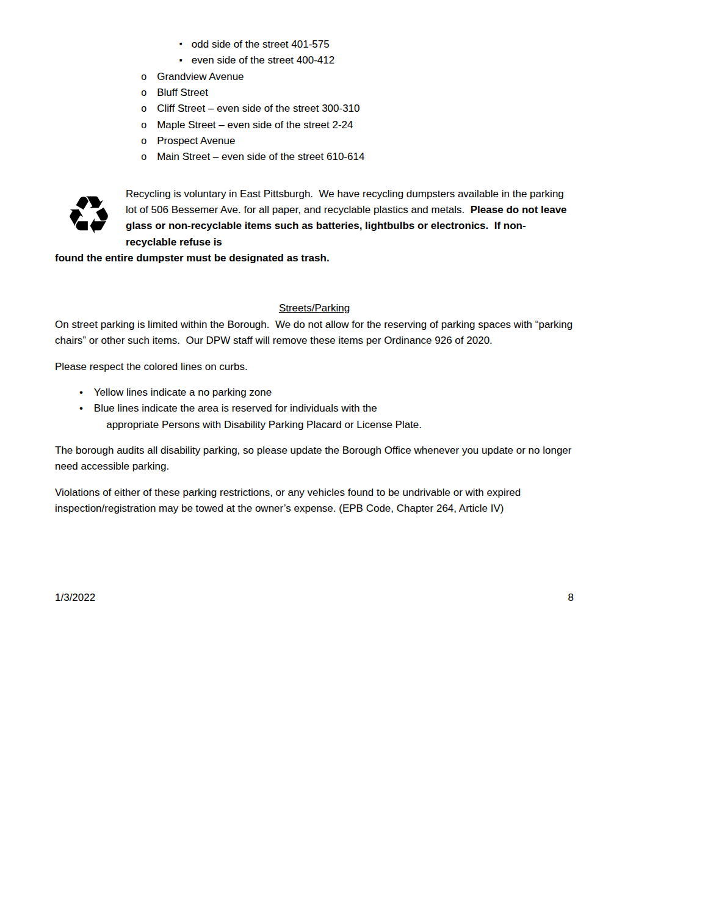odd side of the street 401-575
even side of the street 400-412
Grandview Avenue
Bluff Street
Cliff Street – even side of the street 300-310
Maple Street – even side of the street 2-24
Prospect Avenue
Main Street – even side of the street 610-614
♻
Recycling is voluntary in East Pittsburgh. We have recycling dumpsters available in the parking lot of 506 Bessemer Ave. for all paper, and recyclable plastics and metals. Please do not leave glass or non-recyclable items such as batteries, lightbulbs or electronics. If non-recyclable refuse is
found the entire dumpster must be designated as trash.
Streets/Parking
On street parking is limited within the Borough. We do not allow for the reserving of parking spaces with “parking chairs” or other such items. Our DPW staff will remove these items per Ordinance 926 of 2020.
Please respect the colored lines on curbs.
Yellow lines indicate a no parking zone
Blue lines indicate the area is reserved for individuals with the appropriate Persons with Disability Parking Placard or License Plate.
The borough audits all disability parking, so please update the Borough Office whenever you update or no longer need accessible parking.
Violations of either of these parking restrictions, or any vehicles found to be undrivable or with expired inspection/registration may be towed at the owner’s expense. (EPB Code, Chapter 264, Article IV)
1/3/2022 8